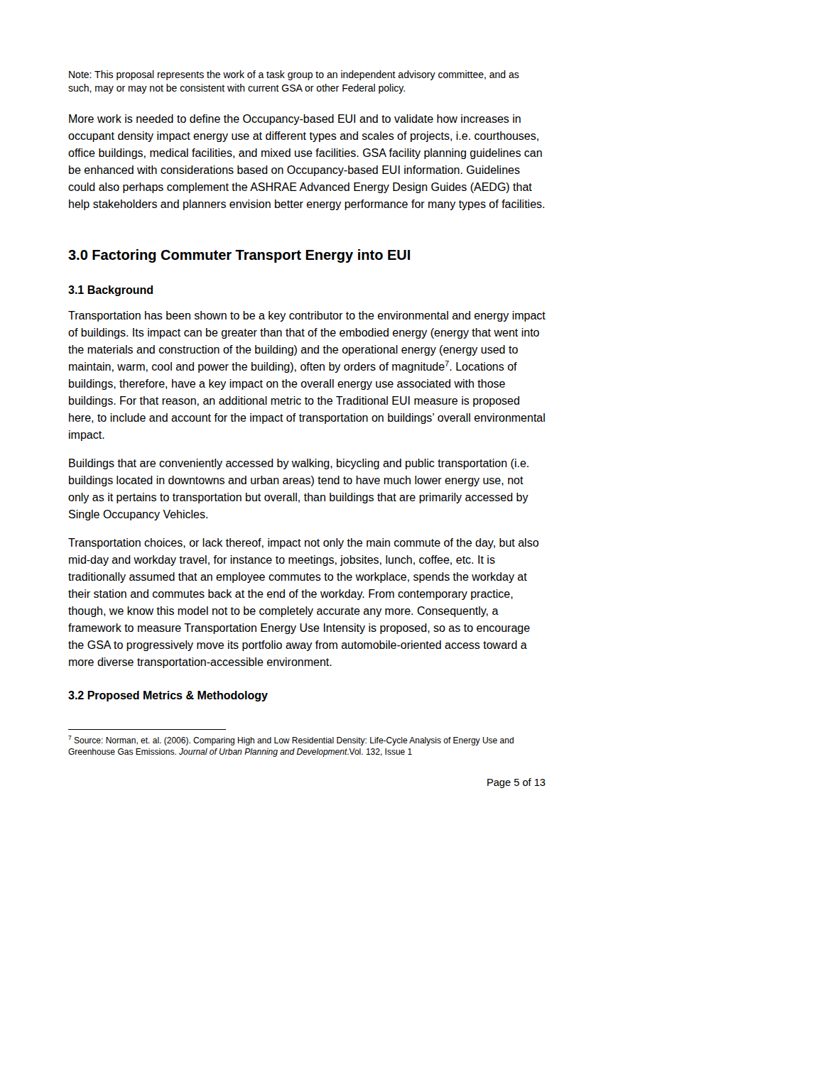Note: This proposal represents the work of a task group to an independent advisory committee, and as such, may or may not be consistent with current GSA or other Federal policy.
More work is needed to define the Occupancy-based EUI and to validate how increases in occupant density impact energy use at different types and scales of projects, i.e. courthouses, office buildings, medical facilities, and mixed use facilities. GSA facility planning guidelines can be enhanced with considerations based on Occupancy-based EUI information. Guidelines could also perhaps complement the ASHRAE Advanced Energy Design Guides (AEDG) that help stakeholders and planners envision better energy performance for many types of facilities.
3.0 Factoring Commuter Transport Energy into EUI
3.1 Background
Transportation has been shown to be a key contributor to the environmental and energy impact of buildings. Its impact can be greater than that of the embodied energy (energy that went into the materials and construction of the building) and the operational energy (energy used to maintain, warm, cool and power the building), often by orders of magnitude7. Locations of buildings, therefore, have a key impact on the overall energy use associated with those buildings. For that reason, an additional metric to the Traditional EUI measure is proposed here, to include and account for the impact of transportation on buildings’ overall environmental impact.
Buildings that are conveniently accessed by walking, bicycling and public transportation (i.e. buildings located in downtowns and urban areas) tend to have much lower energy use, not only as it pertains to transportation but overall, than buildings that are primarily accessed by Single Occupancy Vehicles.
Transportation choices, or lack thereof, impact not only the main commute of the day, but also mid-day and workday travel, for instance to meetings, jobsites, lunch, coffee, etc. It is traditionally assumed that an employee commutes to the workplace, spends the workday at their station and commutes back at the end of the workday. From contemporary practice, though, we know this model not to be completely accurate any more. Consequently, a framework to measure Transportation Energy Use Intensity is proposed, so as to encourage the GSA to progressively move its portfolio away from automobile-oriented access toward a more diverse transportation-accessible environment.
3.2 Proposed Metrics & Methodology
7 Source: Norman, et. al. (2006). Comparing High and Low Residential Density: Life-Cycle Analysis of Energy Use and Greenhouse Gas Emissions. Journal of Urban Planning and Development.Vol. 132, Issue 1
Page 5 of 13